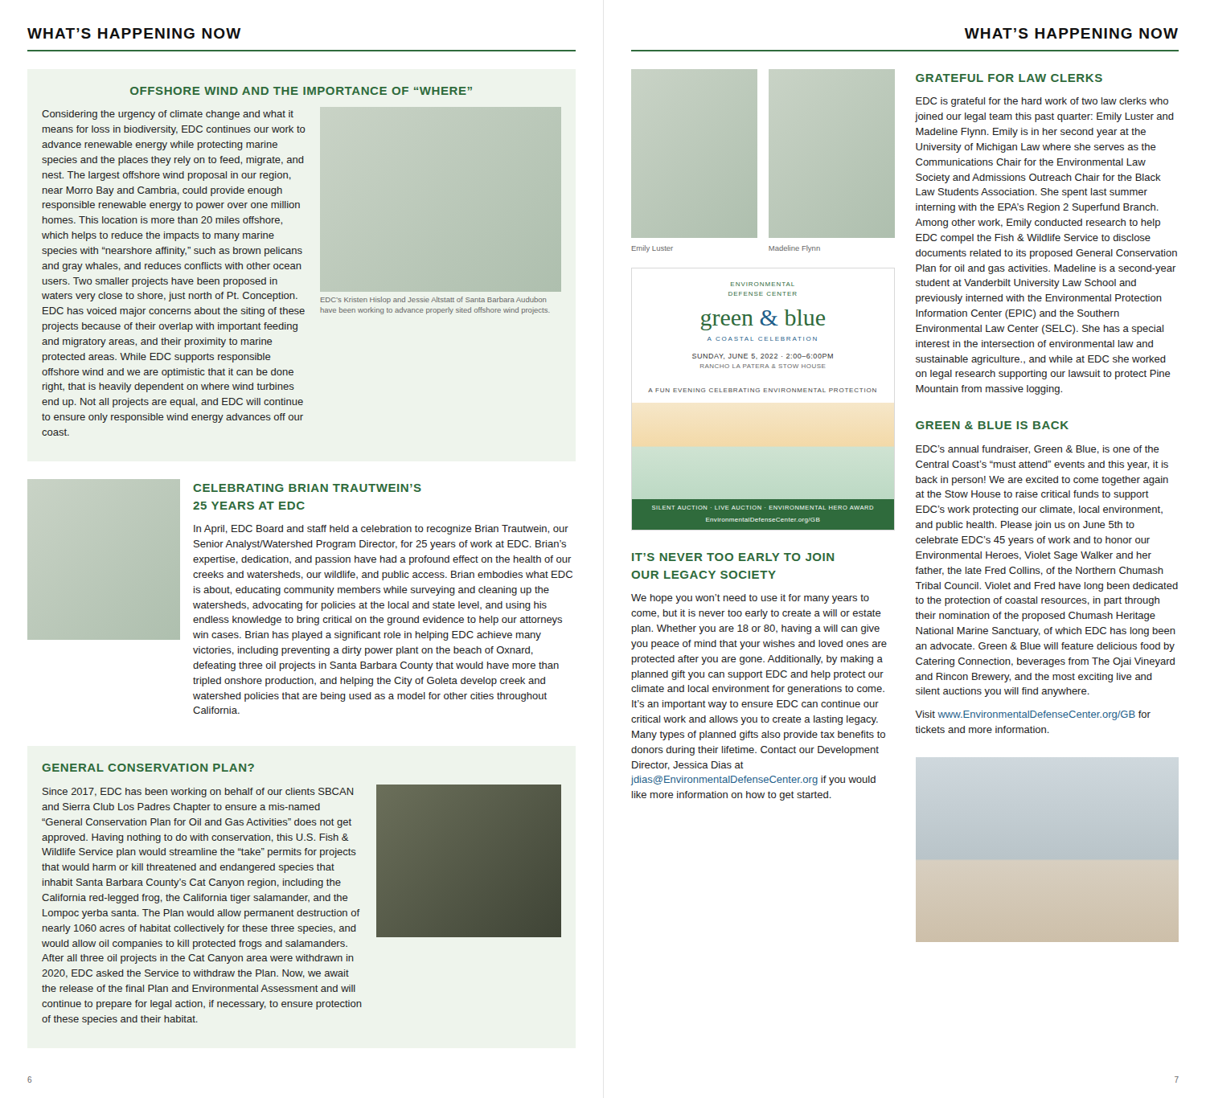What’s Happening Now
Offshore Wind and the Importance of “Where”
Considering the urgency of climate change and what it means for loss in biodiversity, EDC continues our work to advance renewable energy while protecting marine species and the places they rely on to feed, migrate, and nest. The largest offshore wind proposal in our region, near Morro Bay and Cambria, could provide enough responsible renewable energy to power over one million homes. This location is more than 20 miles offshore, which helps to reduce the impacts to many marine species with “nearshore affinity,” such as brown pelicans and gray whales, and reduces conflicts with other ocean users. Two smaller projects have been proposed in waters very close to shore, just north of Pt. Conception. EDC has voiced major concerns about the siting of these projects because of their overlap with important feeding and migratory areas, and their proximity to marine protected areas. While EDC supports responsible offshore wind and we are optimistic that it can be done right, that is heavily dependent on where wind turbines end up. Not all projects are equal, and EDC will continue to ensure only responsible wind energy advances off our coast.
EDC’s Kristen Hislop and Jessie Altstatt of Santa Barbara Audubon have been working to advance properly sited offshore wind projects.
Celebrating Brian Trautwein’s
25 Years at EDC
In April, EDC Board and staff held a celebration to recognize Brian Trautwein, our Senior Analyst/Watershed Program Director, for 25 years of work at EDC. Brian’s expertise, dedication, and passion have had a profound effect on the health of our creeks and watersheds, our wildlife, and public access. Brian embodies what EDC is about, educating community members while surveying and cleaning up the watersheds, advocating for policies at the local and state level, and using his endless knowledge to bring critical on the ground evidence to help our attorneys win cases. Brian has played a significant role in helping EDC achieve many victories, including preventing a dirty power plant on the beach of Oxnard, defeating three oil projects in Santa Barbara County that would have more than tripled onshore production, and helping the City of Goleta develop creek and watershed policies that are being used as a model for other cities throughout California.
General Conservation Plan?
Since 2017, EDC has been working on behalf of our clients SBCAN and Sierra Club Los Padres Chapter to ensure a mis-named “General Conservation Plan for Oil and Gas Activities” does not get approved. Having nothing to do with conservation, this U.S. Fish & Wildlife Service plan would streamline the “take” permits for projects that would harm or kill threatened and endangered species that inhabit Santa Barbara County’s Cat Canyon region, including the California red-legged frog, the California tiger salamander, and the Lompoc yerba santa. The Plan would allow permanent destruction of nearly 1060 acres of habitat collectively for these three species, and would allow oil companies to kill protected frogs and salamanders. After all three oil projects in the Cat Canyon area were withdrawn in 2020, EDC asked the Service to withdraw the Plan. Now, we await the release of the final Plan and Environmental Assessment and will continue to prepare for legal action, if necessary, to ensure protection of these species and their habitat.
6
What’s Happening Now
Emily Luster
Madeline Flynn
environmental
defense center
green & blue
A Coastal Celebration
Sunday, June 5, 2022 · 2:00–6:00PM
Rancho La Patera & Stow House
A fun evening celebrating environmental protection
Silent Auction · Live Auction · Environmental Hero Award EnvironmentalDefenseCenter.org/GB
It’s Never Too Early to Join
Our Legacy Society
We hope you won’t need to use it for many years to come, but it is never too early to create a will or estate plan. Whether you are 18 or 80, having a will can give you peace of mind that your wishes and loved ones are protected after you are gone. Additionally, by making a planned gift you can support EDC and help protect our climate and local environment for generations to come. It’s an important way to ensure EDC can continue our critical work and allows you to create a lasting legacy. Many types of planned gifts also provide tax benefits to donors during their lifetime. Contact our Development Director, Jessica Dias at jdias@EnvironmentalDefenseCenter.org if you would like more information on how to get started.
Grateful for Law Clerks
EDC is grateful for the hard work of two law clerks who joined our legal team this past quarter: Emily Luster and Madeline Flynn. Emily is in her second year at the University of Michigan Law where she serves as the Communications Chair for the Environmental Law Society and Admissions Outreach Chair for the Black Law Students Association. She spent last summer interning with the EPA’s Region 2 Superfund Branch. Among other work, Emily conducted research to help EDC compel the Fish & Wildlife Service to disclose documents related to its proposed General Conservation Plan for oil and gas activities. Madeline is a second-year student at Vanderbilt University Law School and previously interned with the Environmental Protection Information Center (EPIC) and the Southern Environmental Law Center (SELC). She has a special interest in the intersection of environmental law and sustainable agriculture., and while at EDC she worked on legal research supporting our lawsuit to protect Pine Mountain from massive logging.
Green & Blue is Back
EDC’s annual fundraiser, Green & Blue, is one of the Central Coast’s “must attend” events and this year, it is back in person! We are excited to come together again at the Stow House to raise critical funds to support EDC’s work protecting our climate, local environment, and public health. Please join us on June 5th to celebrate EDC’s 45 years of work and to honor our Environmental Heroes, Violet Sage Walker and her father, the late Fred Collins, of the Northern Chumash Tribal Council. Violet and Fred have long been dedicated to the protection of coastal resources, in part through their nomination of the proposed Chumash Heritage National Marine Sanctuary, of which EDC has long been an advocate. Green & Blue will feature delicious food by Catering Connection, beverages from The Ojai Vineyard and Rincon Brewery, and the most exciting live and silent auctions you will find anywhere.
Visit www.EnvironmentalDefenseCenter.org/GB for tickets and more information.
7